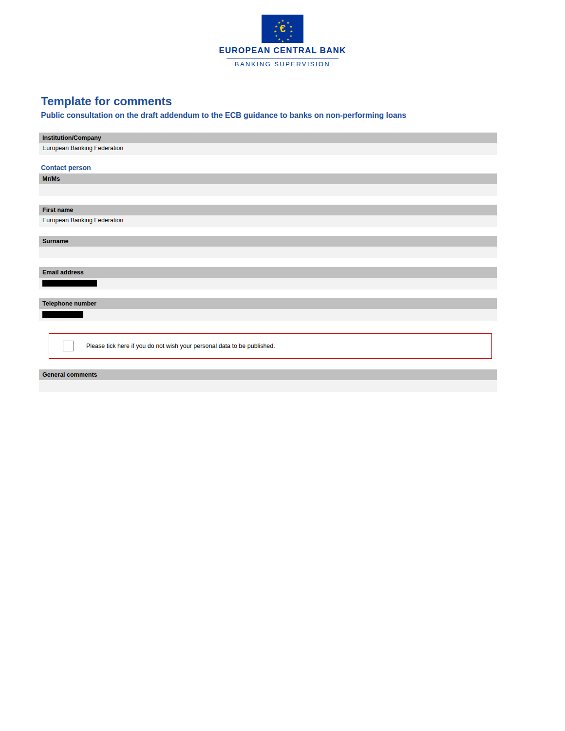★ ★ ★ ★ ★ ★ ★ ★ ★ ★ ★ ★
€
EUROPEAN CENTRAL BANK
BANKING SUPERVISION
Template for comments
Public consultation on the draft addendum to the ECB guidance to banks on non-performing loans
Institution/Company
European Banking Federation
Contact person
Mr/Ms
First name
European Banking Federation
Surname
Email address
Telephone number
Please tick here if you do not wish your personal data to be published.
General comments